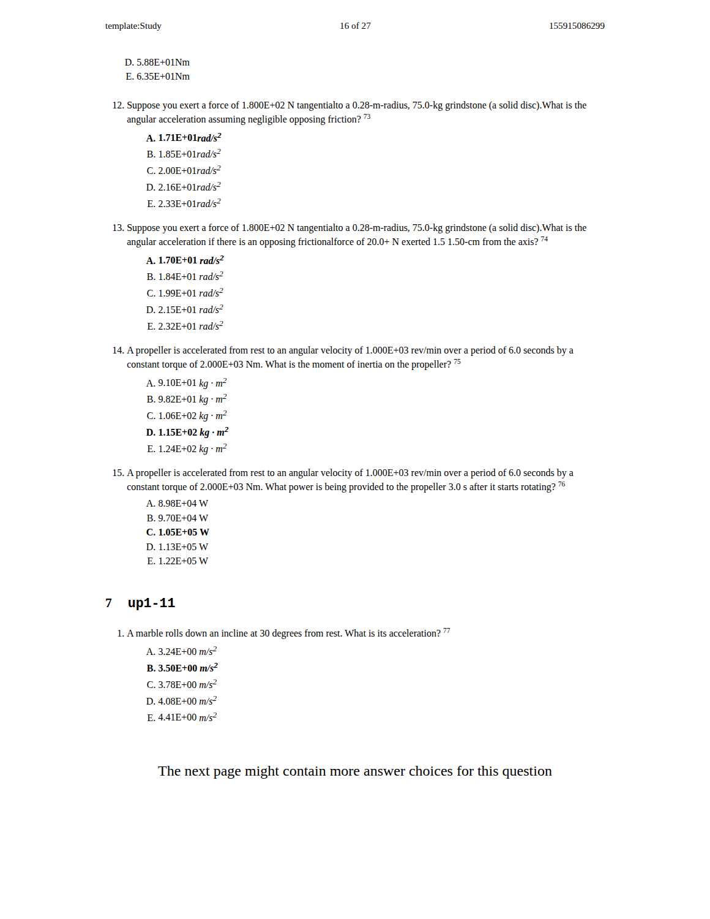template:Study
16 of 27
155915086299
5.88E+01Nm
6.35E+01Nm
Suppose you exert a force of 1.800E+02 N tangentialto a 0.28-m-radius, 75.0-kg grindstone (a solid disc).What is the angular acceleration assuming negligible opposing friction? 73
1.71E+01rad/s2
1.85E+01rad/s2
2.00E+01rad/s2
2.16E+01rad/s2
2.33E+01rad/s2
Suppose you exert a force of 1.800E+02 N tangentialto a 0.28-m-radius, 75.0-kg grindstone (a solid disc).What is the angular acceleration if there is an opposing frictionalforce of 20.0+ N exerted 1.5 1.50-cm from the axis? 74
1.70E+01 rad/s2
1.84E+01 rad/s2
1.99E+01 rad/s2
2.15E+01 rad/s2
2.32E+01 rad/s2
A propeller is accelerated from rest to an angular velocity of 1.000E+03 rev/min over a period of 6.0 seconds by a constant torque of 2.000E+03 Nm. What is the moment of inertia on the propeller? 75
9.10E+01 kg · m2
9.82E+01 kg · m2
1.06E+02 kg · m2
1.15E+02 kg · m2
1.24E+02 kg · m2
A propeller is accelerated from rest to an angular velocity of 1.000E+03 rev/min over a period of 6.0 seconds by a constant torque of 2.000E+03 Nm. What power is being provided to the propeller 3.0 s after it starts rotating? 76
8.98E+04 W
9.70E+04 W
1.05E+05 W
1.13E+05 W
1.22E+05 W
7 up1-11
A marble rolls down an incline at 30 degrees from rest. What is its acceleration? 77
3.24E+00 m/s2
3.50E+00 m/s2
3.78E+00 m/s2
4.08E+00 m/s2
4.41E+00 m/s2
The next page might contain more answer choices for this question